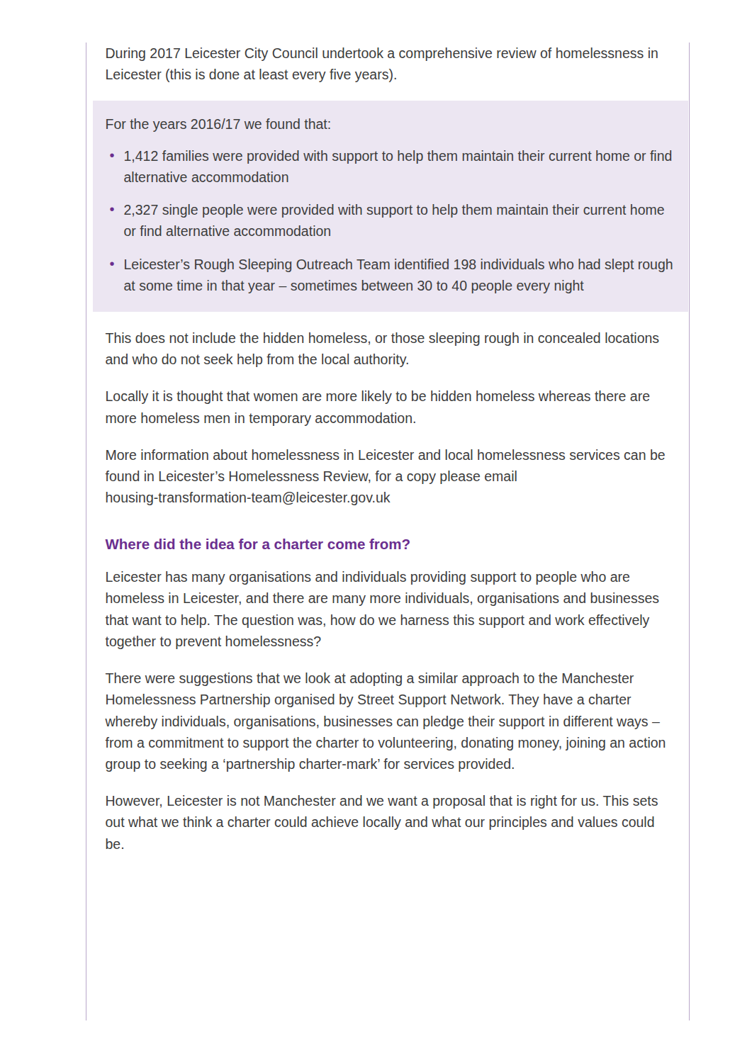During 2017 Leicester City Council undertook a comprehensive review of homelessness in Leicester (this is done at least every five years).
For the years 2016/17 we found that:
1,412 families were provided with support to help them maintain their current home or find alternative accommodation
2,327 single people were provided with support to help them maintain their current home or find alternative accommodation
Leicester’s Rough Sleeping Outreach Team identified 198 individuals who had slept rough at some time in that year – sometimes between 30 to 40 people every night
This does not include the hidden homeless, or those sleeping rough in concealed locations and who do not seek help from the local authority.
Locally it is thought that women are more likely to be hidden homeless whereas there are more homeless men in temporary accommodation.
More information about homelessness in Leicester and local homelessness services can be found in Leicester’s Homelessness Review, for a copy please email
housing-transformation-team@leicester.gov.uk
Where did the idea for a charter come from?
Leicester has many organisations and individuals providing support to people who are homeless in Leicester, and there are many more individuals, organisations and businesses that want to help. The question was, how do we harness this support and work effectively together to prevent homelessness?
There were suggestions that we look at adopting a similar approach to the Manchester Homelessness Partnership organised by Street Support Network. They have a charter whereby individuals, organisations, businesses can pledge their support in different ways – from a commitment to support the charter to volunteering, donating money, joining an action group to seeking a ‘partnership charter-mark’ for services provided.
However, Leicester is not Manchester and we want a proposal that is right for us. This sets out what we think a charter could achieve locally and what our principles and values could be.